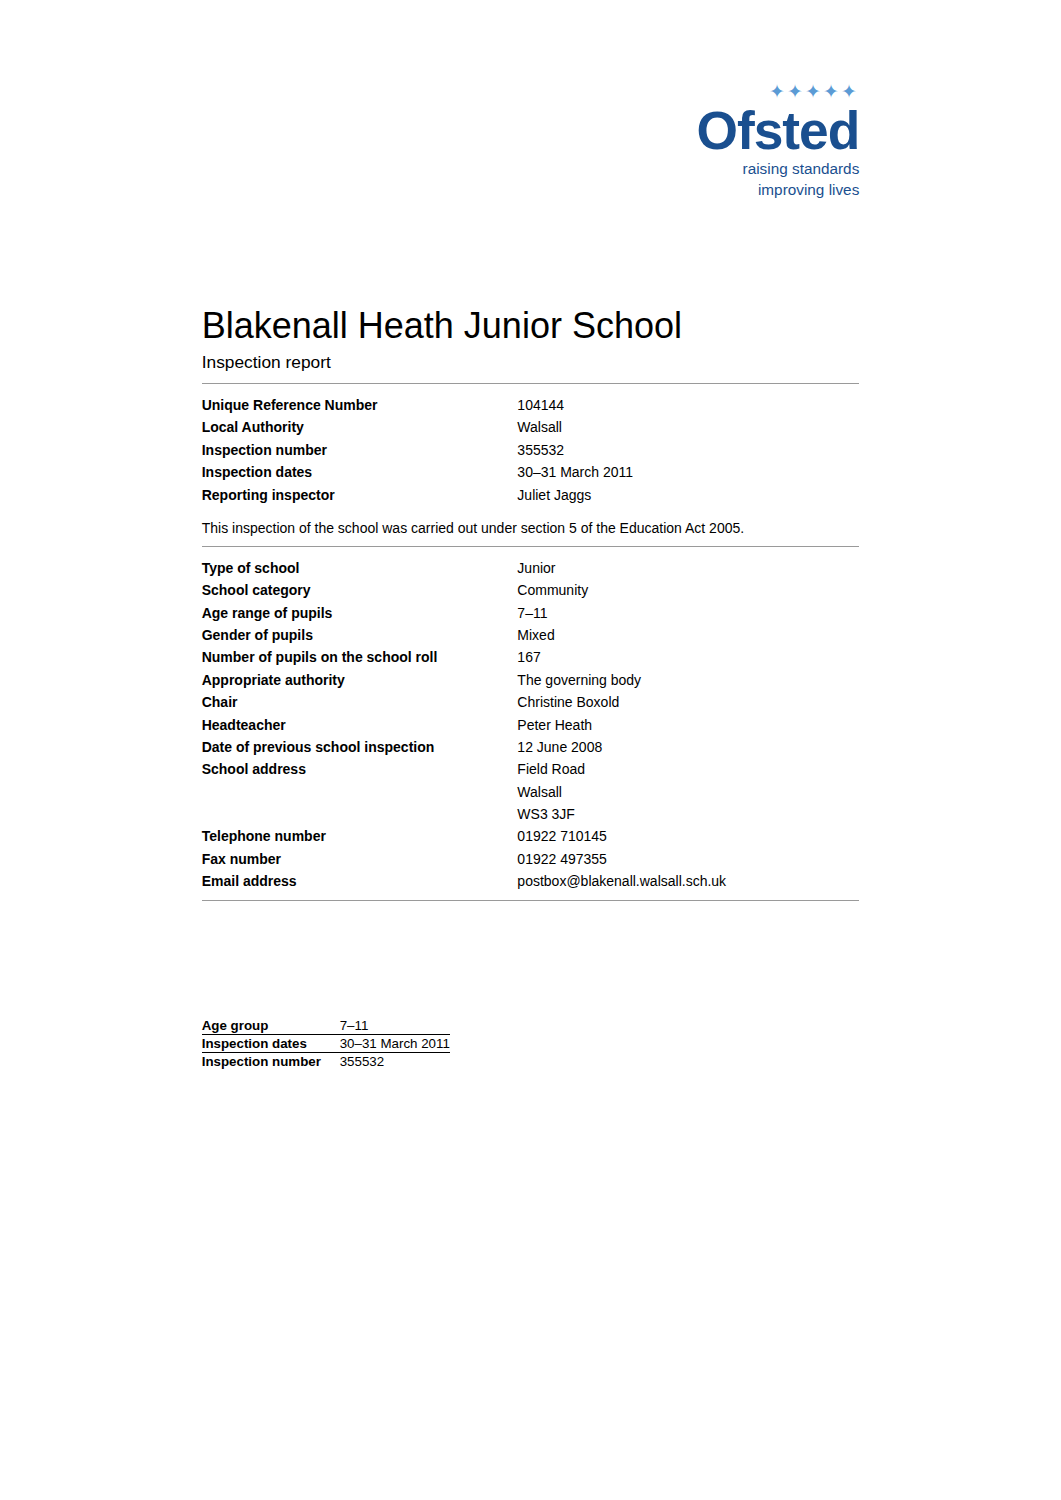✦✦✦✦✦
Ofsted
raising standards
improving lives
Blakenall Heath Junior School
Inspection report
| Unique Reference Number | 104144 |
| Local Authority | Walsall |
| Inspection number | 355532 |
| Inspection dates | 30–31 March 2011 |
| Reporting inspector | Juliet Jaggs |
This inspection of the school was carried out under section 5 of the Education Act 2005.
| Type of school | Junior |
| School category | Community |
| Age range of pupils | 7–11 |
| Gender of pupils | Mixed |
| Number of pupils on the school roll | 167 |
| Appropriate authority | The governing body |
| Chair | Christine Boxold |
| Headteacher | Peter Heath |
| Date of previous school inspection | 12 June 2008 |
| School address | Field Road |
| | Walsall |
| | WS3 3JF |
| Telephone number | 01922 710145 |
| Fax number | 01922 497355 |
| Email address | postbox@blakenall.walsall.sch.uk |
| Age group | 7–11 |
| Inspection dates | 30–31 March 2011 |
| Inspection number | 355532 |